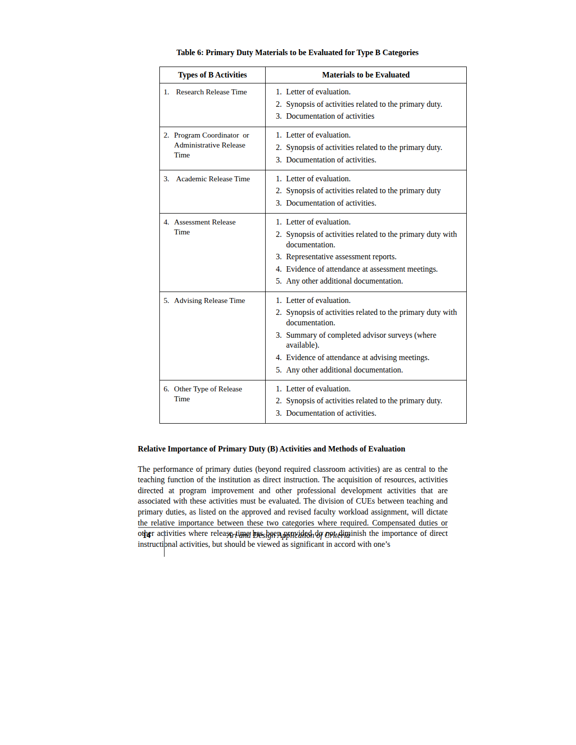Table 6: Primary Duty Materials to be Evaluated for Type B Categories
| Types of B Activities | Materials to be Evaluated |
| --- | --- |
| 1. Research Release Time | Letter of evaluation. Synopsis of activities related to the primary duty. Documentation of activities |
| 2. Program Coordinator or Administrative Release Time | Letter of evaluation. Synopsis of activities related to the primary duty. Documentation of activities. |
| 3. Academic Release Time | Letter of evaluation. Synopsis of activities related to the primary duty Documentation of activities. |
| 4. Assessment Release Time | Letter of evaluation. Synopsis of activities related to the primary duty with documentation. Representative assessment reports. Evidence of attendance at assessment meetings. Any other additional documentation. |
| 5. Advising Release Time | Letter of evaluation. Synopsis of activities related to the primary duty with documentation. Summary of completed advisor surveys (where available). Evidence of attendance at advising meetings. Any other additional documentation. |
| 6. Other Type of Release Time | Letter of evaluation. Synopsis of activities related to the primary duty. Documentation of activities. |
Relative Importance of Primary Duty (B) Activities and Methods of Evaluation
The performance of primary duties (beyond required classroom activities) are as central to the teaching function of the institution as direct instruction. The acquisition of resources, activities directed at program improvement and other professional development activities that are associated with these activities must be evaluated. The division of CUEs between teaching and primary duties, as listed on the approved and revised faculty workload assignment, will dictate the relative importance between these two categories where required. Compensated duties or other activities where release time has been provided do not diminish the importance of direct instructional activities, but should be viewed as significant in accord with one’s
14
Art and Design Application of Criteria